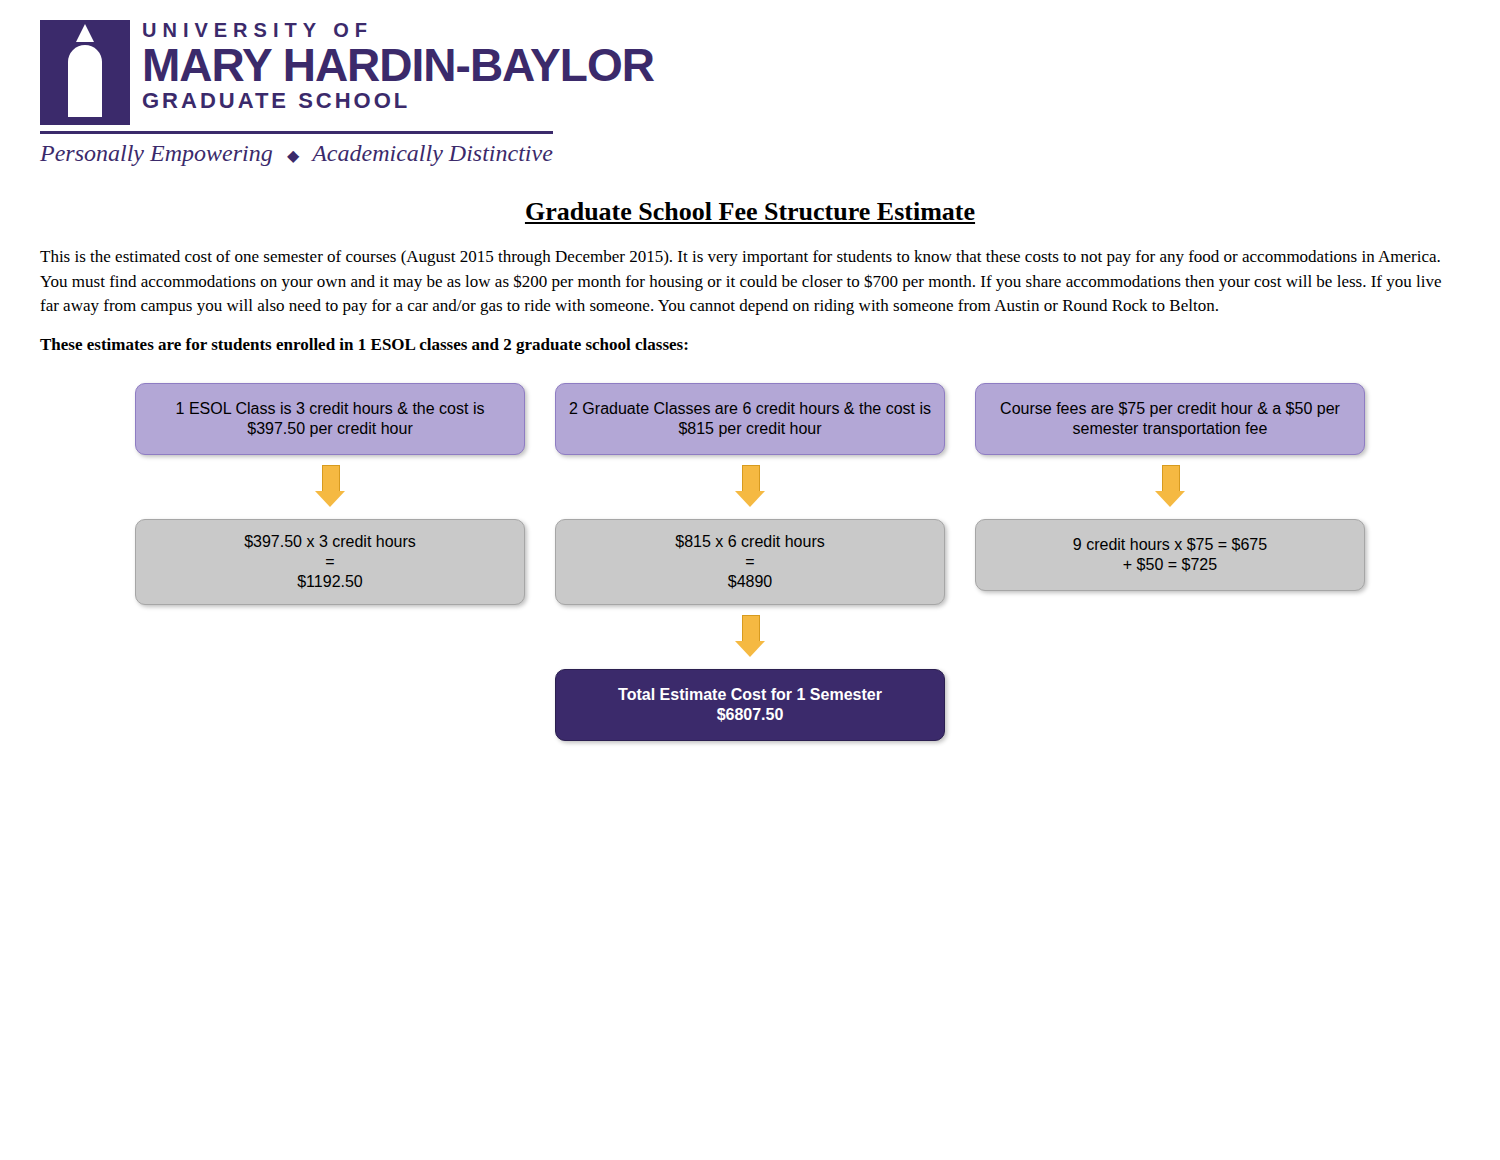UNIVERSITY OF
MARY HARDIN-BAYLOR
GRADUATE SCHOOL
Personally Empowering ◆ Academically Distinctive
Graduate School Fee Structure Estimate
This is the estimated cost of one semester of courses (August 2015 through December 2015). It is very important for students to know that these costs to not pay for any food or accommodations in America. You must find accommodations on your own and it may be as low as $200 per month for housing or it could be closer to $700 per month. If you share accommodations then your cost will be less. If you live far away from campus you will also need to pay for a car and/or gas to ride with someone. You cannot depend on riding with someone from Austin or Round Rock to Belton.
These estimates are for students enrolled in 1 ESOL classes and 2 graduate school classes:
1 ESOL Class is 3 credit hours & the cost is $397.50 per credit hour
$397.50 x 3 credit hours
=
$1192.50
2 Graduate Classes are 6 credit hours & the cost is $815 per credit hour
$815 x 6 credit hours
=
$4890
Total Estimate Cost for 1 Semester
$6807.50
Course fees are $75 per credit hour & a $50 per semester transportation fee
9 credit hours x $75 = $675
+ $50 = $725